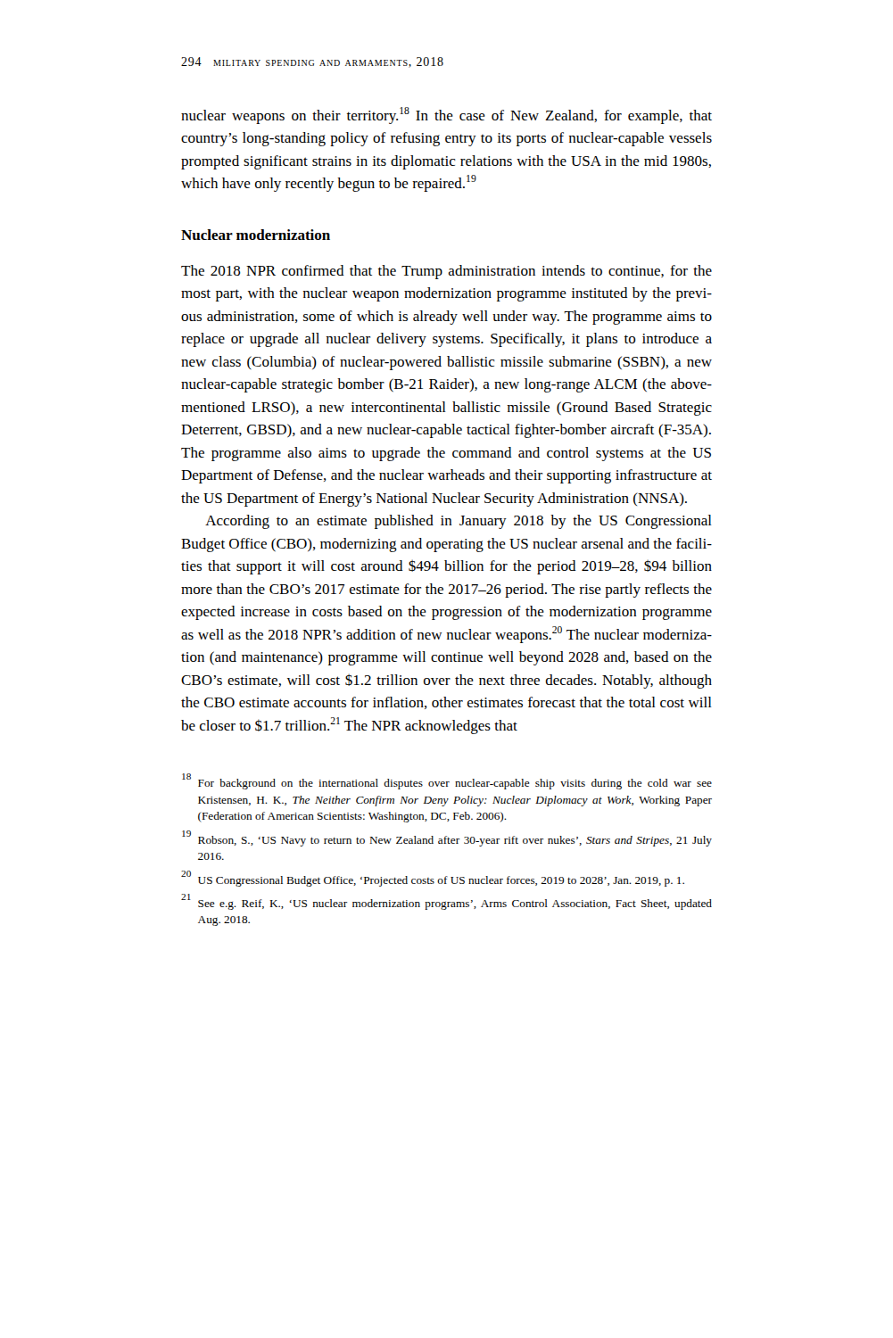294military spending and armaments, 2018
nuclear weapons on their territory.18 In the case of New Zealand, for example, that country’s long-standing policy of refusing entry to its ports of nuclear-capable vessels prompted significant strains in its diplomatic relations with the USA in the mid 1980s, which have only recently begun to be repaired.19
Nuclear modernization
The 2018 NPR confirmed that the Trump administration intends to continue, for the most part, with the nuclear weapon modernization programme instituted by the previous administration, some of which is already well under way. The programme aims to replace or upgrade all nuclear delivery systems. Specifically, it plans to introduce a new class (Columbia) of nuclear-powered ballistic missile submarine (SSBN), a new nuclear-capable strategic bomber (B-21 Raider), a new long-range ALCM (the above-mentioned LRSO), a new intercontinental ballistic missile (Ground Based Strategic Deterrent, GBSD), and a new nuclear-capable tactical fighter-bomber aircraft (F-35A). The programme also aims to upgrade the command and control systems at the US Department of Defense, and the nuclear warheads and their supporting infrastructure at the US Department of Energy’s National Nuclear Security Administration (NNSA).
According to an estimate published in January 2018 by the US Congressional Budget Office (CBO), modernizing and operating the US nuclear arsenal and the facilities that support it will cost around $494 billion for the period 2019–28, $94 billion more than the CBO’s 2017 estimate for the 2017–26 period. The rise partly reflects the expected increase in costs based on the progression of the modernization programme as well as the 2018 NPR’s addition of new nuclear weapons.20 The nuclear modernization (and maintenance) programme will continue well beyond 2028 and, based on the CBO’s estimate, will cost $1.2 trillion over the next three decades. Notably, although the CBO estimate accounts for inflation, other estimates forecast that the total cost will be closer to $1.7 trillion.21 The NPR acknowledges that
18 For background on the international disputes over nuclear-capable ship visits during the cold war see Kristensen, H. K., The Neither Confirm Nor Deny Policy: Nuclear Diplomacy at Work, Working Paper (Federation of American Scientists: Washington, DC, Feb. 2006).
19 Robson, S., ‘US Navy to return to New Zealand after 30-year rift over nukes’, Stars and Stripes, 21 July 2016.
20 US Congressional Budget Office, ‘Projected costs of US nuclear forces, 2019 to 2028’, Jan. 2019, p. 1.
21 See e.g. Reif, K., ‘US nuclear modernization programs’, Arms Control Association, Fact Sheet, updated Aug. 2018.